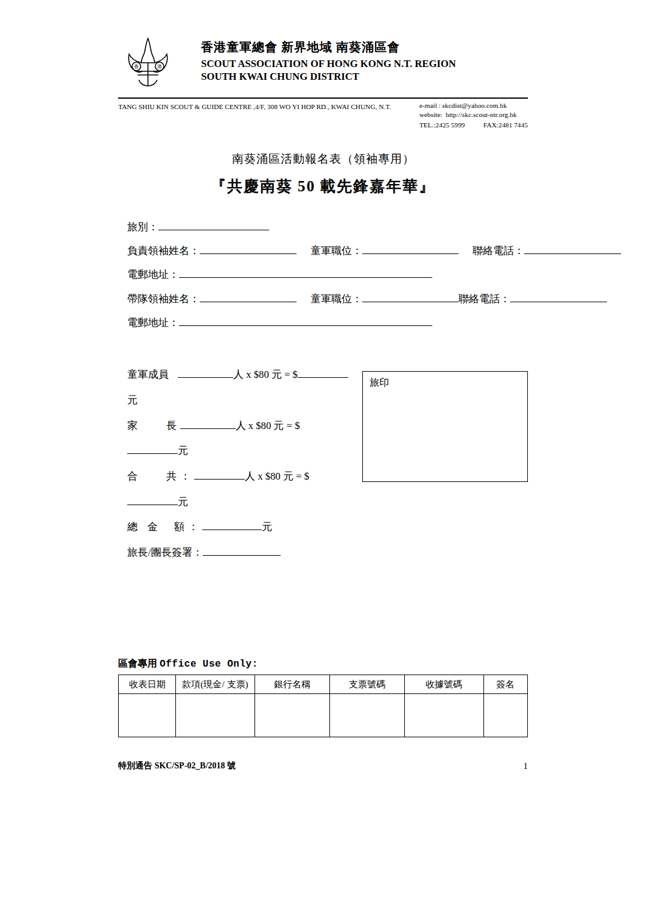香 港
香港童軍總會 新界地域 南葵涌區會
SCOUT ASSOCIATION OF HONG KONG N.T. REGION
SOUTH KWAI CHUNG DISTRICT
TANG SHIU KIN SCOUT & GUIDE CENTRE ,4/F, 308 WO YI HOP RD., KWAI CHUNG, N.T.
e-mail : skcdist@yahoo.com.hk
website: http://skc.scout-ntr.org.hk
TEL.:2425 5999FAX:2481 7445
南葵涌區活動報名表（領袖專用）
『共慶南葵 50 載先鋒嘉年華』
旅別：
負責領袖姓名： 童軍職位： 聯絡電話：
電郵地址：
帶隊領袖姓名： 童軍職位： 聯絡電話：
電郵地址：
童軍成員 人 x $80 元 = $ 元
家 長 人 x $80 元 = $ 元
合 共： 人 x $80 元 = $ 元
總 金 額： 元
旅長/團長簽署：
旅印
區會專用 Office Use Only:
| 收表日期 | 款項(現金/ 支票) | 銀行名稱 | 支票號碼 | 收據號碼 | 簽名 |
| --- | --- | --- | --- | --- | --- |
特別通告 SKC/SP-02_B/2018 號
1